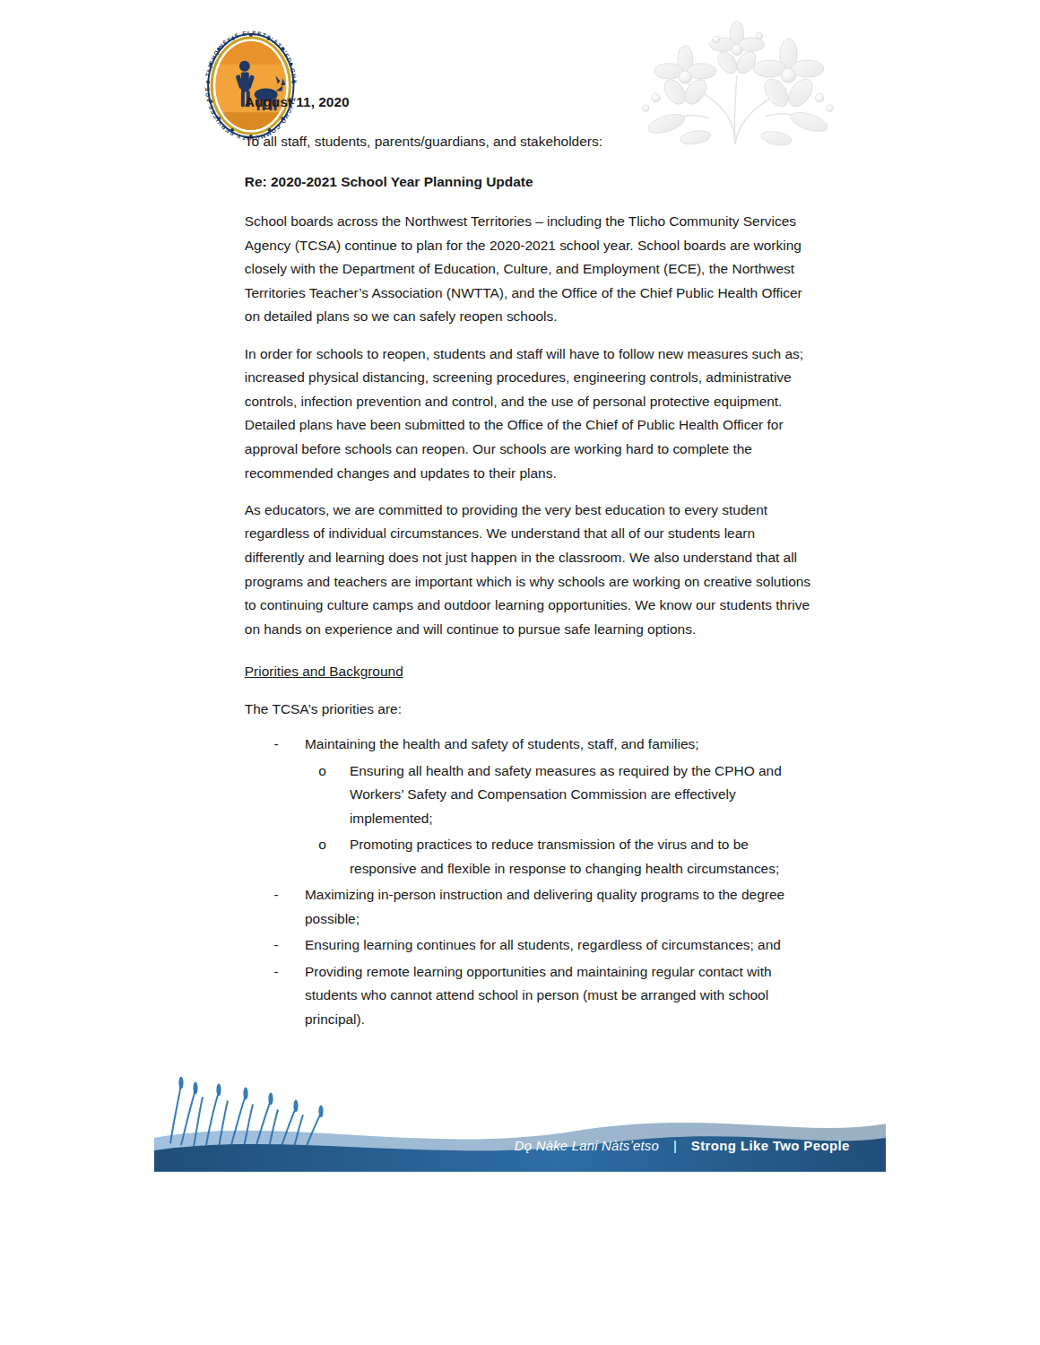TŁĮCHǪ NÈKʼE ELEETSʼÀTSʼEDI GHA KʼAODÈÈ TŁĮCHǪ COMMUNITY SERVICES AGENCY
August 11, 2020
To all staff, students, parents/guardians, and stakeholders:
Re: 2020-2021 School Year Planning Update
School boards across the Northwest Territories – including the Tlicho Community Services Agency (TCSA) continue to plan for the 2020-2021 school year. School boards are working closely with the Department of Education, Culture, and Employment (ECE), the Northwest Territories Teacher’s Association (NWTTA), and the Office of the Chief Public Health Officer on detailed plans so we can safely reopen schools.
In order for schools to reopen, students and staff will have to follow new measures such as; increased physical distancing, screening procedures, engineering controls, administrative controls, infection prevention and control, and the use of personal protective equipment. Detailed plans have been submitted to the Office of the Chief of Public Health Officer for approval before schools can reopen. Our schools are working hard to complete the recommended changes and updates to their plans.
As educators, we are committed to providing the very best education to every student regardless of individual circumstances. We understand that all of our students learn differently and learning does not just happen in the classroom. We also understand that all programs and teachers are important which is why schools are working on creative solutions to continuing culture camps and outdoor learning opportunities. We know our students thrive on hands on experience and will continue to pursue safe learning options.
Priorities and Background
The TCSA’s priorities are:
Maintaining the health and safety of students, staff, and families;
Ensuring all health and safety measures as required by the CPHO and Workers’ Safety and Compensation Commission are effectively implemented;
Promoting practices to reduce transmission of the virus and to be responsive and flexible in response to changing health circumstances;
Maximizing in-person instruction and delivering quality programs to the degree possible;
Ensuring learning continues for all students, regardless of circumstances; and
Providing remote learning opportunities and maintaining regular contact with students who cannot attend school in person (must be arranged with school principal).
Dǫ Nàke Lani Nàtsʼetso | Strong Like Two People